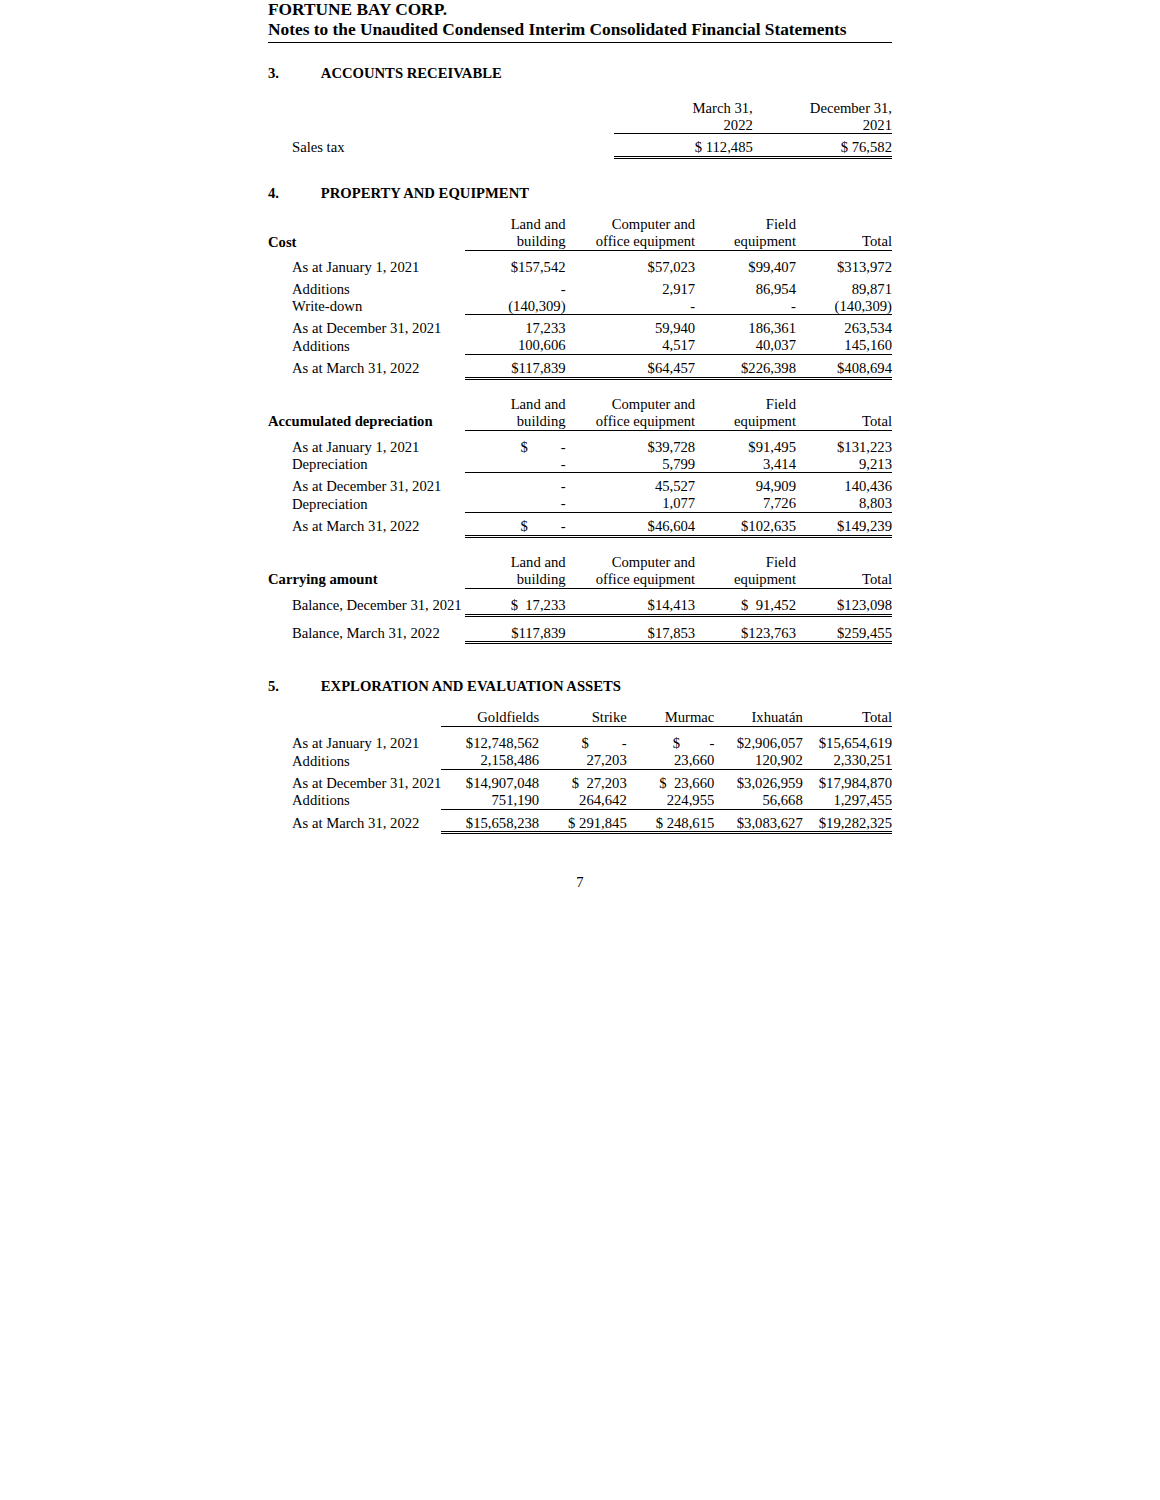FORTUNE BAY CORP.
Notes to the Unaudited Condensed Interim Consolidated Financial Statements
3. ACCOUNTS RECEIVABLE
| | March 31, | December 31, |
| | 2022 | 2021 |
| Sales tax | $ 112,485 | $ 76,582 |
4. PROPERTY AND EQUIPMENT
| | Land and | Computer and | Field | |
| Cost | building | office equipment | equipment | Total |
| As at January 1, 2021 | $157,542 | $57,023 | $99,407 | $313,972 |
| Additions | - | 2,917 | 86,954 | 89,871 |
| Write-down | (140,309) | - | - | (140,309) |
| As at December 31, 2021 | 17,233 | 59,940 | 186,361 | 263,534 |
| Additions | 100,606 | 4,517 | 40,037 | 145,160 |
| As at March 31, 2022 | $117,839 | $64,457 | $226,398 | $408,694 |
| | Land and | Computer and | Field | |
| Accumulated depreciation | building | office equipment | equipment | Total |
| As at January 1, 2021 | $ - | $39,728 | $91,495 | $131,223 |
| Depreciation | - | 5,799 | 3,414 | 9,213 |
| As at December 31, 2021 | - | 45,527 | 94,909 | 140,436 |
| Depreciation | - | 1,077 | 7,726 | 8,803 |
| As at March 31, 2022 | $ - | $46,604 | $102,635 | $149,239 |
| | Land and | Computer and | Field | |
| Carrying amount | building | office equipment | equipment | Total |
| Balance, December 31, 2021 | $ 17,233 | $14,413 | $ 91,452 | $123,098 |
| Balance, March 31, 2022 | $117,839 | $17,853 | $123,763 | $259,455 |
5. EXPLORATION AND EVALUATION ASSETS
| | Goldfields | Strike | Murmac | Ixhuatán | Total |
| As at January 1, 2021 | $12,748,562 | $ - | $ - | $2,906,057 | $15,654,619 |
| Additions | 2,158,486 | 27,203 | 23,660 | 120,902 | 2,330,251 |
| As at December 31, 2021 | $14,907,048 | $ 27,203 | $ 23,660 | $3,026,959 | $17,984,870 |
| Additions | 751,190 | 264,642 | 224,955 | 56,668 | 1,297,455 |
| As at March 31, 2022 | $15,658,238 | $ 291,845 | $ 248,615 | $3,083,627 | $19,282,325 |
7